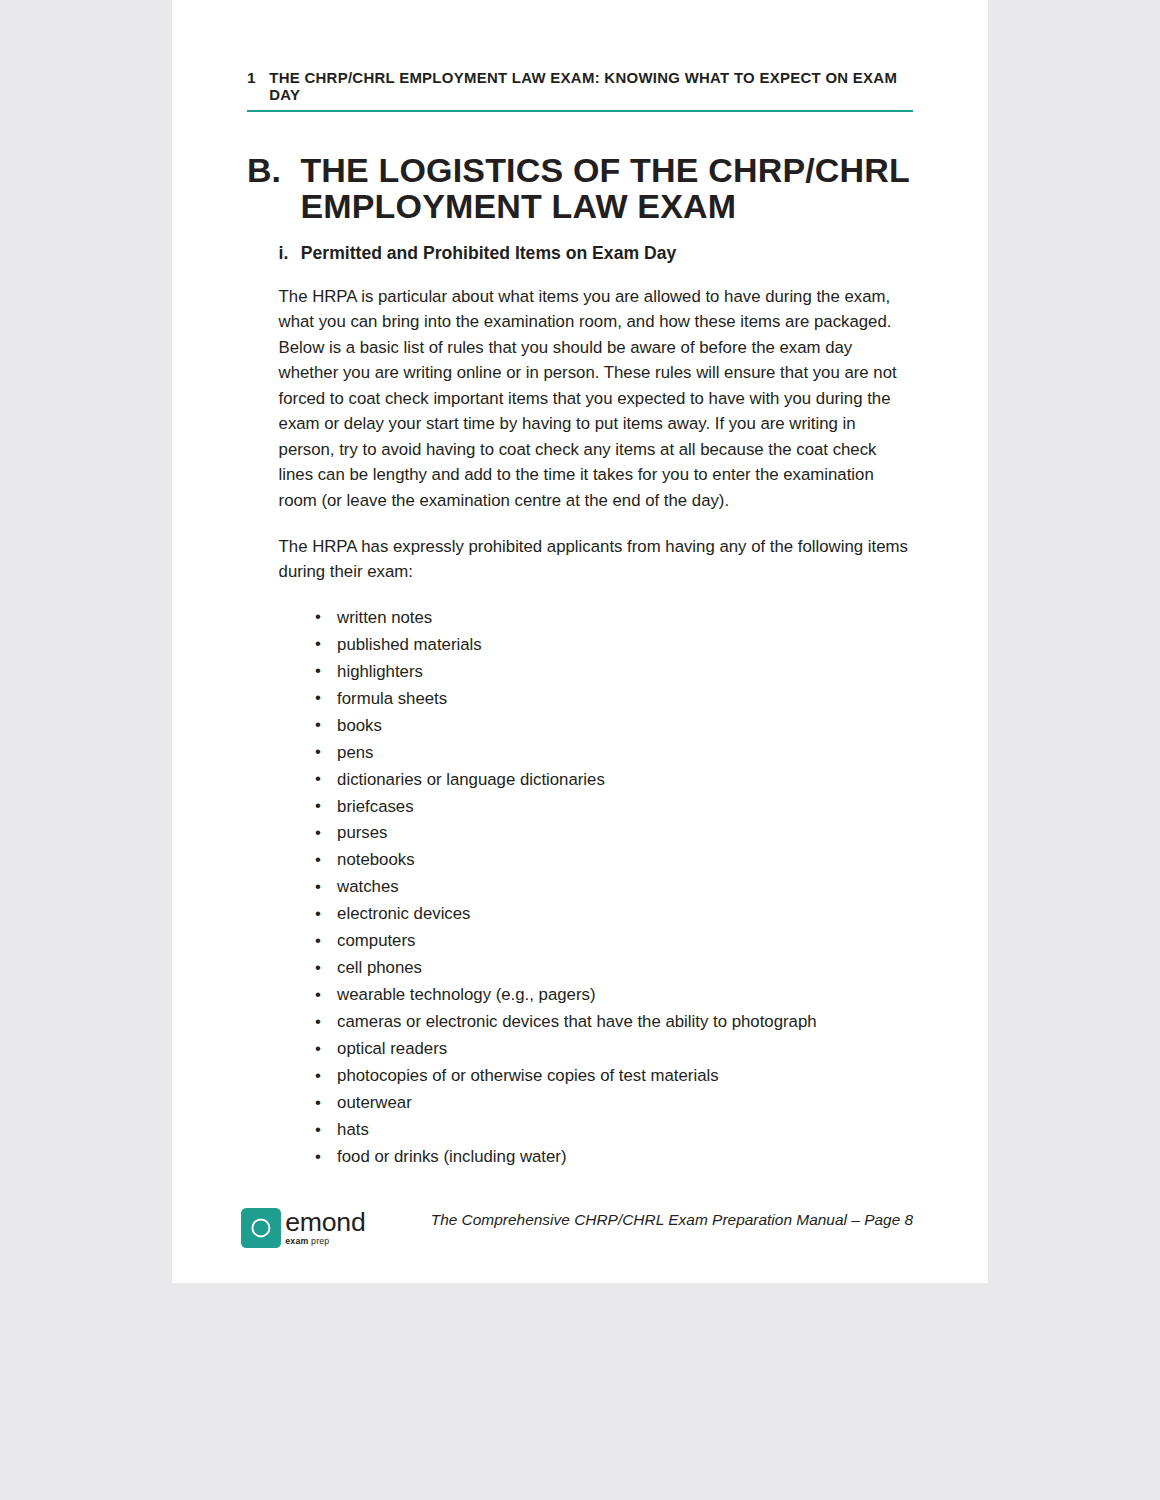1 The CHRP/CHRL Employment Law Exam: Knowing What to Expect on Exam Day
B. The Logistics of the CHRP/CHRL Employment Law Exam
i. Permitted and Prohibited Items on Exam Day
The HRPA is particular about what items you are allowed to have during the exam, what you can bring into the examination room, and how these items are packaged. Below is a basic list of rules that you should be aware of before the exam day whether you are writing online or in person. These rules will ensure that you are not forced to coat check important items that you expected to have with you during the exam or delay your start time by having to put items away. If you are writing in person, try to avoid having to coat check any items at all because the coat check lines can be lengthy and add to the time it takes for you to enter the examination room (or leave the examination centre at the end of the day).
The HRPA has expressly prohibited applicants from having any of the following items during their exam:
written notes
published materials
highlighters
formula sheets
books
pens
dictionaries or language dictionaries
briefcases
purses
notebooks
watches
electronic devices
computers
cell phones
wearable technology (e.g., pagers)
cameras or electronic devices that have the ability to photograph
optical readers
photocopies of or otherwise copies of test materials
outerwear
hats
food or drinks (including water)
emond exam prep
The Comprehensive CHRP/CHRL Exam Preparation Manual – Page 8